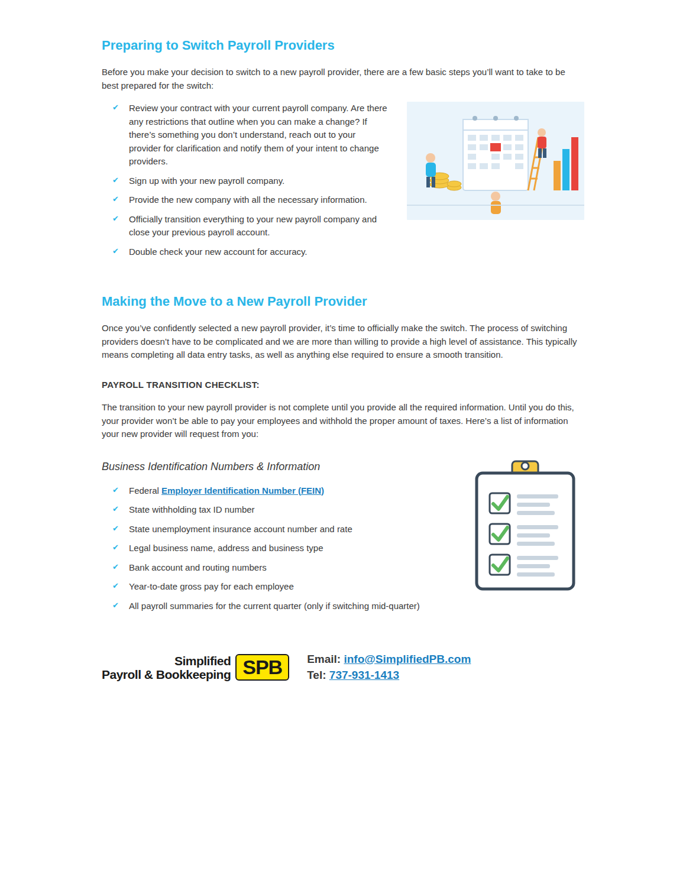Preparing to Switch Payroll Providers
Before you make your decision to switch to a new payroll provider, there are a few basic steps you’ll want to take to be best prepared for the switch:
Review your contract with your current payroll company. Are there any restrictions that outline when you can make a change? If there’s something you don’t understand, reach out to your provider for clarification and notify them of your intent to change providers.
Sign up with your new payroll company.
Provide the new company with all the necessary information.
Officially transition everything to your new payroll company and close your previous payroll account.
Double check your new account for accuracy.
Making the Move to a New Payroll Provider
Once you’ve confidently selected a new payroll provider, it’s time to officially make the switch. The process of switching providers doesn’t have to be complicated and we are more than willing to provide a high level of assistance. This typically means completing all data entry tasks, as well as anything else required to ensure a smooth transition.
PAYROLL TRANSITION CHECKLIST:
The transition to your new payroll provider is not complete until you provide all the required information. Until you do this, your provider won’t be able to pay your employees and withhold the proper amount of taxes. Here’s a list of information your new provider will request from you:
Business Identification Numbers & Information
Federal Employer Identification Number (FEIN)
State withholding tax ID number
State unemployment insurance account number and rate
Legal business name, address and business type
Bank account and routing numbers
Year-to-date gross pay for each employee
All payroll summaries for the current quarter (only if switching mid-quarter)
Simplified Payroll & Bookkeeping
SPB
Email: info@SimplifiedPB.com
Tel: 737-931-1413